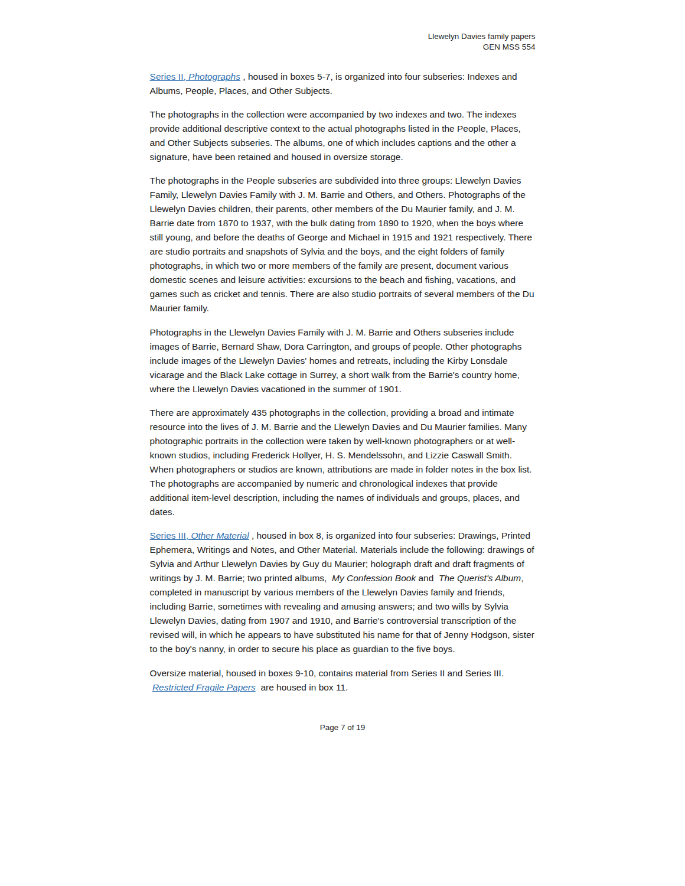Llewelyn Davies family papers
GEN MSS 554
Series II, Photographs , housed in boxes 5-7, is organized into four subseries: Indexes and Albums, People, Places, and Other Subjects.
The photographs in the collection were accompanied by two indexes and two. The indexes provide additional descriptive context to the actual photographs listed in the People, Places, and Other Subjects subseries. The albums, one of which includes captions and the other a signature, have been retained and housed in oversize storage.
The photographs in the People subseries are subdivided into three groups: Llewelyn Davies Family, Llewelyn Davies Family with J. M. Barrie and Others, and Others. Photographs of the Llewelyn Davies children, their parents, other members of the Du Maurier family, and J. M. Barrie date from 1870 to 1937, with the bulk dating from 1890 to 1920, when the boys where still young, and before the deaths of George and Michael in 1915 and 1921 respectively. There are studio portraits and snapshots of Sylvia and the boys, and the eight folders of family photographs, in which two or more members of the family are present, document various domestic scenes and leisure activities: excursions to the beach and fishing, vacations, and games such as cricket and tennis. There are also studio portraits of several members of the Du Maurier family.
Photographs in the Llewelyn Davies Family with J. M. Barrie and Others subseries include images of Barrie, Bernard Shaw, Dora Carrington, and groups of people. Other photographs include images of the Llewelyn Davies' homes and retreats, including the Kirby Lonsdale vicarage and the Black Lake cottage in Surrey, a short walk from the Barrie's country home, where the Llewelyn Davies vacationed in the summer of 1901.
There are approximately 435 photographs in the collection, providing a broad and intimate resource into the lives of J. M. Barrie and the Llewelyn Davies and Du Maurier families. Many photographic portraits in the collection were taken by well-known photographers or at well-known studios, including Frederick Hollyer, H. S. Mendelssohn, and Lizzie Caswall Smith. When photographers or studios are known, attributions are made in folder notes in the box list. The photographs are accompanied by numeric and chronological indexes that provide additional item-level description, including the names of individuals and groups, places, and dates.
Series III, Other Material , housed in box 8, is organized into four subseries: Drawings, Printed Ephemera, Writings and Notes, and Other Material. Materials include the following: drawings of Sylvia and Arthur Llewelyn Davies by Guy du Maurier; holograph draft and draft fragments of writings by J. M. Barrie; two printed albums, My Confession Book and The Querist's Album, completed in manuscript by various members of the Llewelyn Davies family and friends, including Barrie, sometimes with revealing and amusing answers; and two wills by Sylvia Llewelyn Davies, dating from 1907 and 1910, and Barrie's controversial transcription of the revised will, in which he appears to have substituted his name for that of Jenny Hodgson, sister to the boy's nanny, in order to secure his place as guardian to the five boys.
Oversize material, housed in boxes 9-10, contains material from Series II and Series III. Restricted Fragile Papers are housed in box 11.
Page 7 of 19